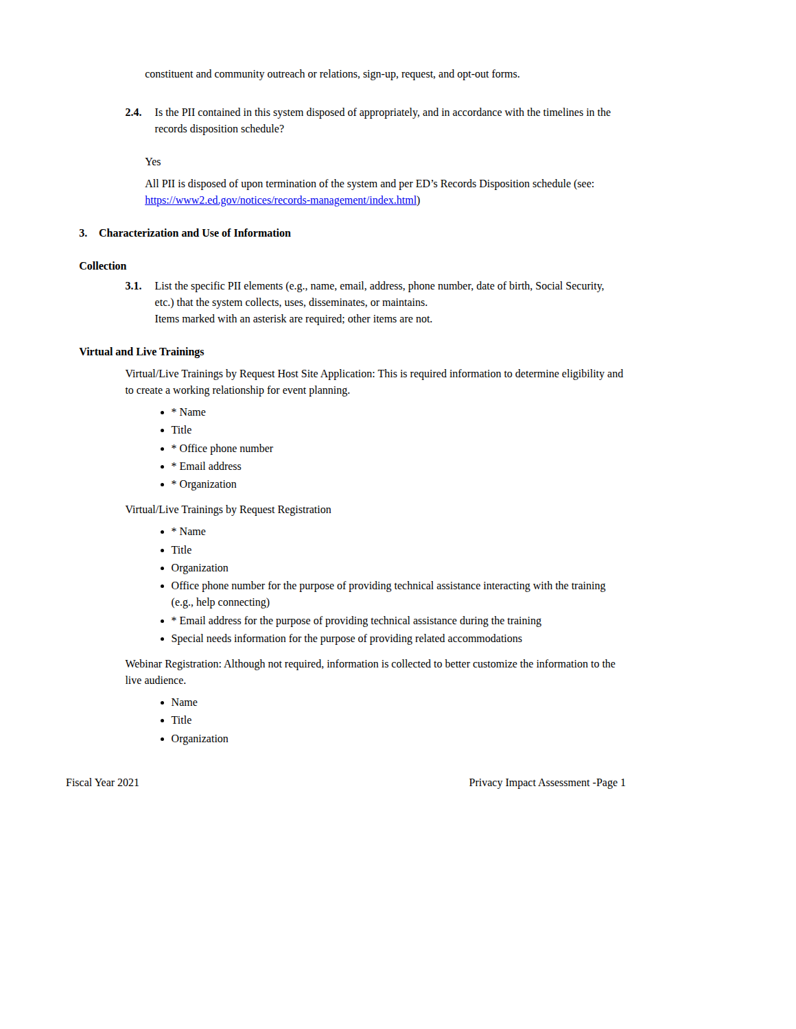constituent and community outreach or relations, sign-up, request, and opt-out forms.
2.4. Is the PII contained in this system disposed of appropriately, and in accordance with the timelines in the records disposition schedule?
Yes
All PII is disposed of upon termination of the system and per ED’s Records Disposition schedule (see: https://www2.ed.gov/notices/records-management/index.html)
3. Characterization and Use of Information
Collection
3.1. List the specific PII elements (e.g., name, email, address, phone number, date of birth, Social Security, etc.) that the system collects, uses, disseminates, or maintains.
Items marked with an asterisk are required; other items are not.
Virtual and Live Trainings
Virtual/Live Trainings by Request Host Site Application: This is required information to determine eligibility and to create a working relationship for event planning.
* Name
Title
* Office phone number
* Email address
* Organization
Virtual/Live Trainings by Request Registration
* Name
Title
Organization
Office phone number for the purpose of providing technical assistance interacting with the training (e.g., help connecting)
* Email address for the purpose of providing technical assistance during the training
Special needs information for the purpose of providing related accommodations
Webinar Registration: Although not required, information is collected to better customize the information to the live audience.
Name
Title
Organization
Fiscal Year 2021 Privacy Impact Assessment -Page 1